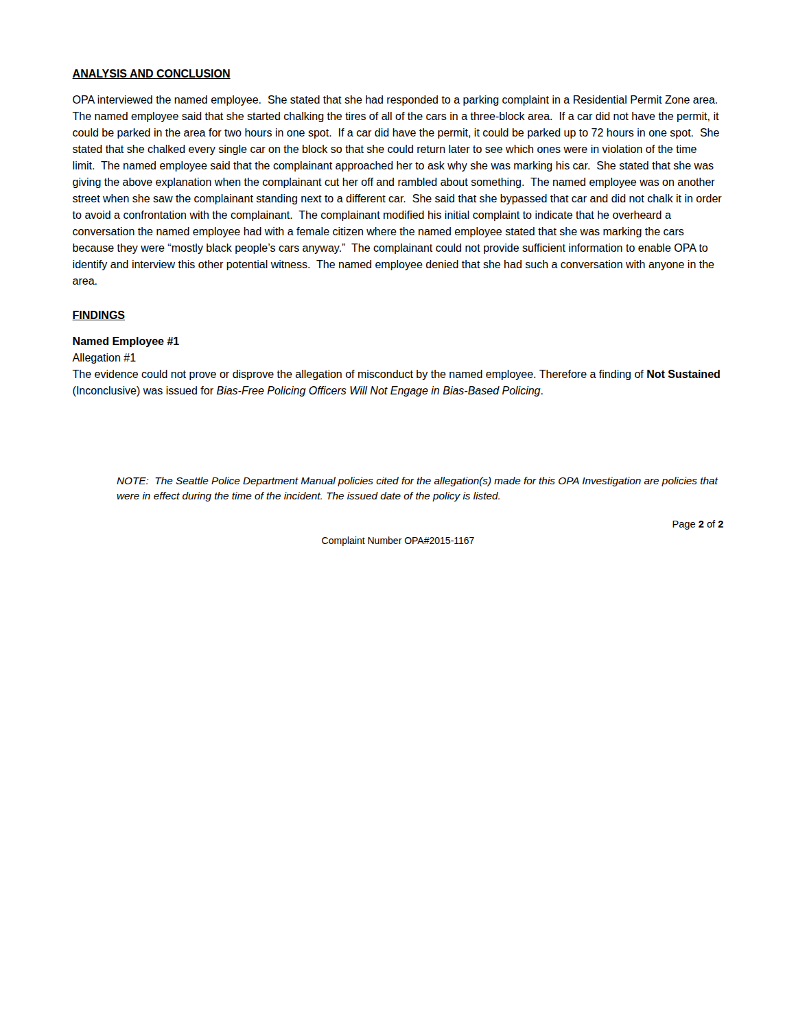ANALYSIS AND CONCLUSION
OPA interviewed the named employee. She stated that she had responded to a parking complaint in a Residential Permit Zone area. The named employee said that she started chalking the tires of all of the cars in a three-block area. If a car did not have the permit, it could be parked in the area for two hours in one spot. If a car did have the permit, it could be parked up to 72 hours in one spot. She stated that she chalked every single car on the block so that she could return later to see which ones were in violation of the time limit. The named employee said that the complainant approached her to ask why she was marking his car. She stated that she was giving the above explanation when the complainant cut her off and rambled about something. The named employee was on another street when she saw the complainant standing next to a different car. She said that she bypassed that car and did not chalk it in order to avoid a confrontation with the complainant. The complainant modified his initial complaint to indicate that he overheard a conversation the named employee had with a female citizen where the named employee stated that she was marking the cars because they were “mostly black people’s cars anyway.” The complainant could not provide sufficient information to enable OPA to identify and interview this other potential witness. The named employee denied that she had such a conversation with anyone in the area.
FINDINGS
Named Employee #1
Allegation #1
The evidence could not prove or disprove the allegation of misconduct by the named employee. Therefore a finding of Not Sustained (Inconclusive) was issued for Bias-Free Policing Officers Will Not Engage in Bias-Based Policing.
NOTE: The Seattle Police Department Manual policies cited for the allegation(s) made for this OPA Investigation are policies that were in effect during the time of the incident. The issued date of the policy is listed.
Page 2 of 2
Complaint Number OPA#2015-1167